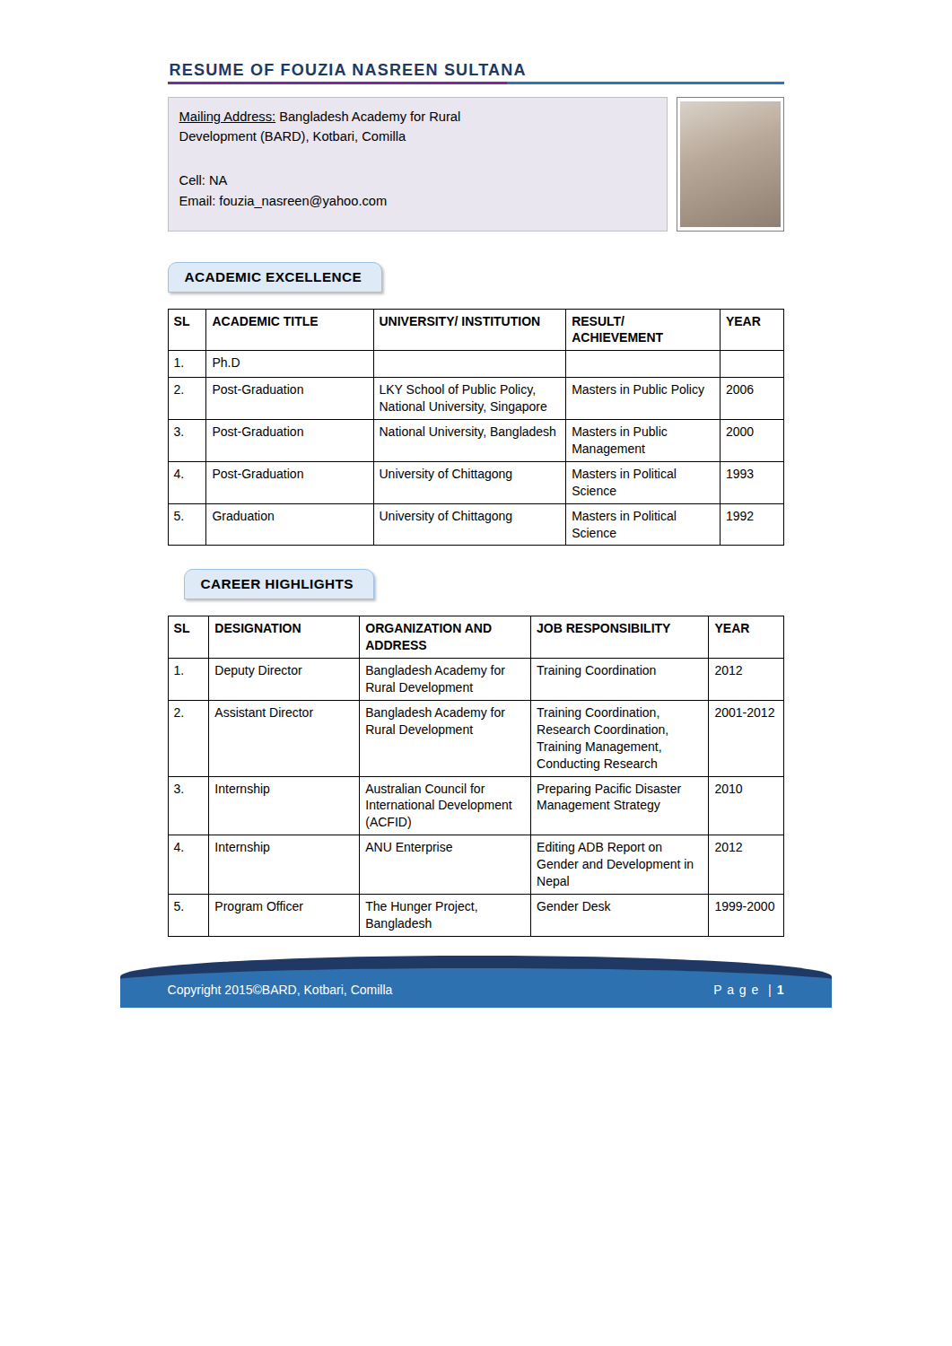RESUME OF FOUZIA NASREEN SULTANA
Mailing Address: Bangladesh Academy for Rural
Development (BARD), Kotbari, Comilla
Cell: NA
Email: fouzia_nasreen@yahoo.com
ACADEMIC EXCELLENCE
| SL | ACADEMIC TITLE | UNIVERSITY/ INSTITUTION | RESULT/ ACHIEVEMENT | YEAR |
| --- | --- | --- | --- | --- |
| 1. | Ph.D | | | |
| 2. | Post-Graduation | LKY School of Public Policy, National University, Singapore | Masters in Public Policy | 2006 |
| 3. | Post-Graduation | National University, Bangladesh | Masters in Public Management | 2000 |
| 4. | Post-Graduation | University of Chittagong | Masters in Political Science | 1993 |
| 5. | Graduation | University of Chittagong | Masters in Political Science | 1992 |
CAREER HIGHLIGHTS
| SL | DESIGNATION | ORGANIZATION AND ADDRESS | JOB RESPONSIBILITY | YEAR |
| --- | --- | --- | --- | --- |
| 1. | Deputy Director | Bangladesh Academy for Rural Development | Training Coordination | 2012 |
| 2. | Assistant Director | Bangladesh Academy for Rural Development | Training Coordination, Research Coordination, Training Management, Conducting Research | 2001-2012 |
| 3. | Internship | Australian Council for International Development (ACFID) | Preparing Pacific Disaster Management Strategy | 2010 |
| 4. | Internship | ANU Enterprise | Editing ADB Report on Gender and Development in Nepal | 2012 |
| 5. | Program Officer | The Hunger Project, Bangladesh | Gender Desk | 1999-2000 |
Copyright 2015©BARD, Kotbari, Comilla
P a g e | 1